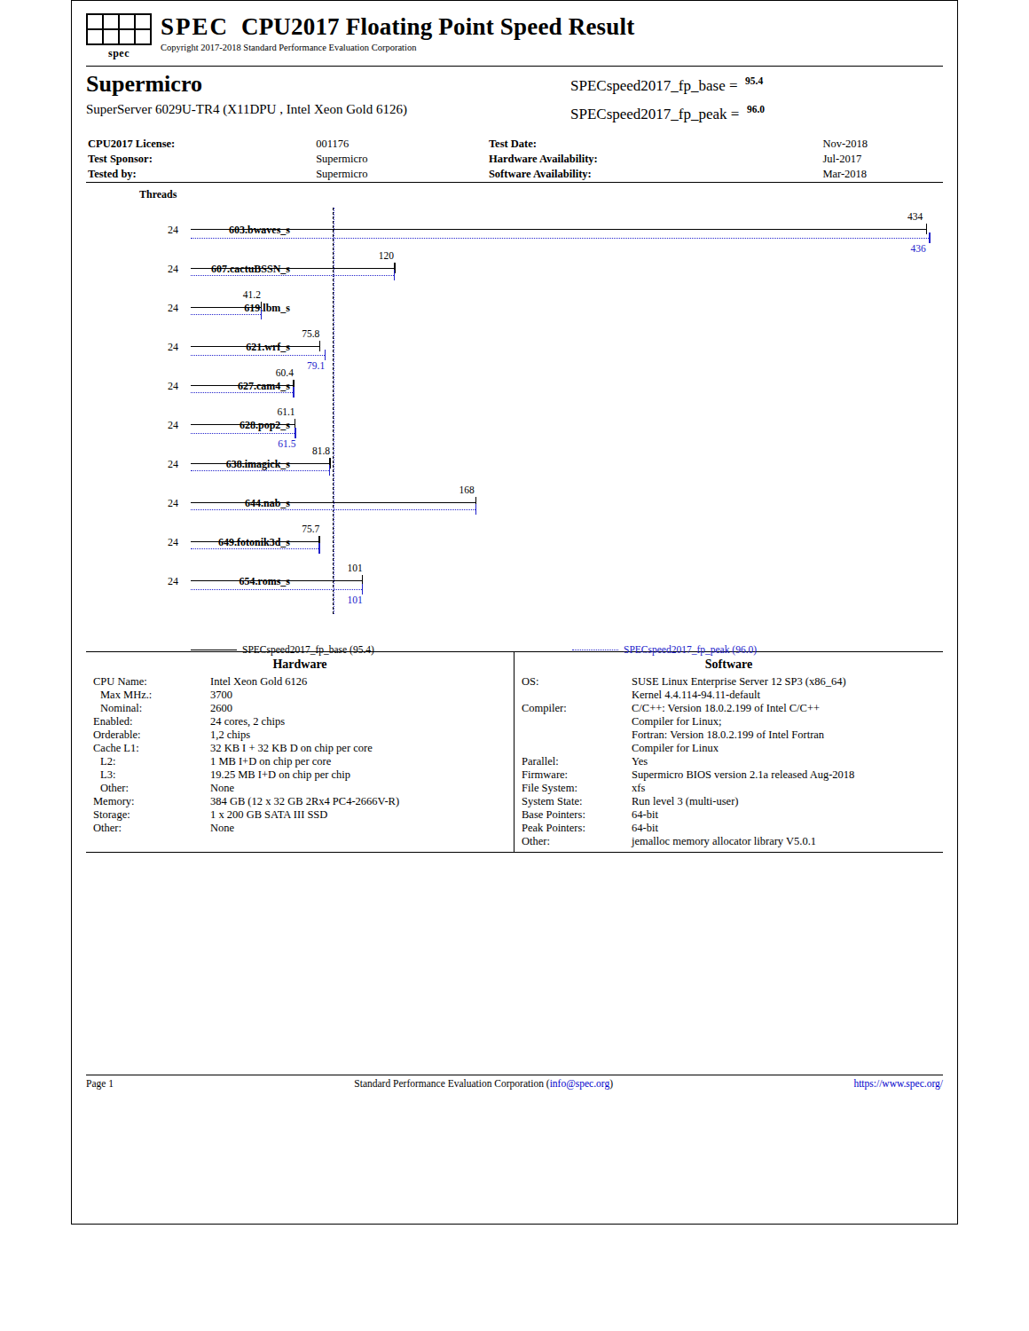spec
SPEC CPU2017 Floating Point Speed Result
Copyright 2017-2018 Standard Performance Evaluation Corporation
Supermicro
SuperServer 6029U-TR4 (X11DPU , Intel Xeon Gold 6126)
SPECspeed2017_fp_base = 95.4
SPECspeed2017_fp_peak = 96.0
| CPU2017 License: | 001176 | Test Date: | Nov-2018 |
| Test Sponsor: | Supermicro | Hardware Availability: | Jul-2017 |
| Tested by: | Supermicro | Software Availability: | Mar-2018 |
Threads
603.bwaves_s
24
434
436
607.cactuBSSN_s
24
120
619.lbm_s
24
41.2
621.wrf_s
24
75.8
79.1
627.cam4_s
24
60.4
628.pop2_s
24
61.1
61.5
638.imagick_s
24
81.8
644.nab_s
24
168
649.fotonik3d_s
24
75.7
654.roms_s
24
101
101
SPECspeed2017_fp_base (95.4)
SPECspeed2017_fp_peak (96.0)
Hardware
| CPU Name: | Intel Xeon Gold 6126 |
| Max MHz.: | 3700 |
| Nominal: | 2600 |
| Enabled: | 24 cores, 2 chips |
| Orderable: | 1,2 chips |
| Cache L1: | 32 KB I + 32 KB D on chip per core |
| L2: | 1 MB I+D on chip per core |
| L3: | 19.25 MB I+D on chip per chip |
| Other: | None |
| Memory: | 384 GB (12 x 32 GB 2Rx4 PC4-2666V-R) |
| Storage: | 1 x 200 GB SATA III SSD |
| Other: | None |
Software
| OS: | SUSE Linux Enterprise Server 12 SP3 (x86_64) Kernel 4.4.114-94.11-default |
| Compiler: | C/C++: Version 18.0.2.199 of Intel C/C++ Compiler for Linux; Fortran: Version 18.0.2.199 of Intel Fortran Compiler for Linux |
| Parallel: | Yes |
| Firmware: | Supermicro BIOS version 2.1a released Aug-2018 |
| File System: | xfs |
| System State: | Run level 3 (multi-user) |
| Base Pointers: | 64-bit |
| Peak Pointers: | 64-bit |
| Other: | jemalloc memory allocator library V5.0.1 |
Page 1
Standard Performance Evaluation Corporation (info@spec.org)
https://www.spec.org/